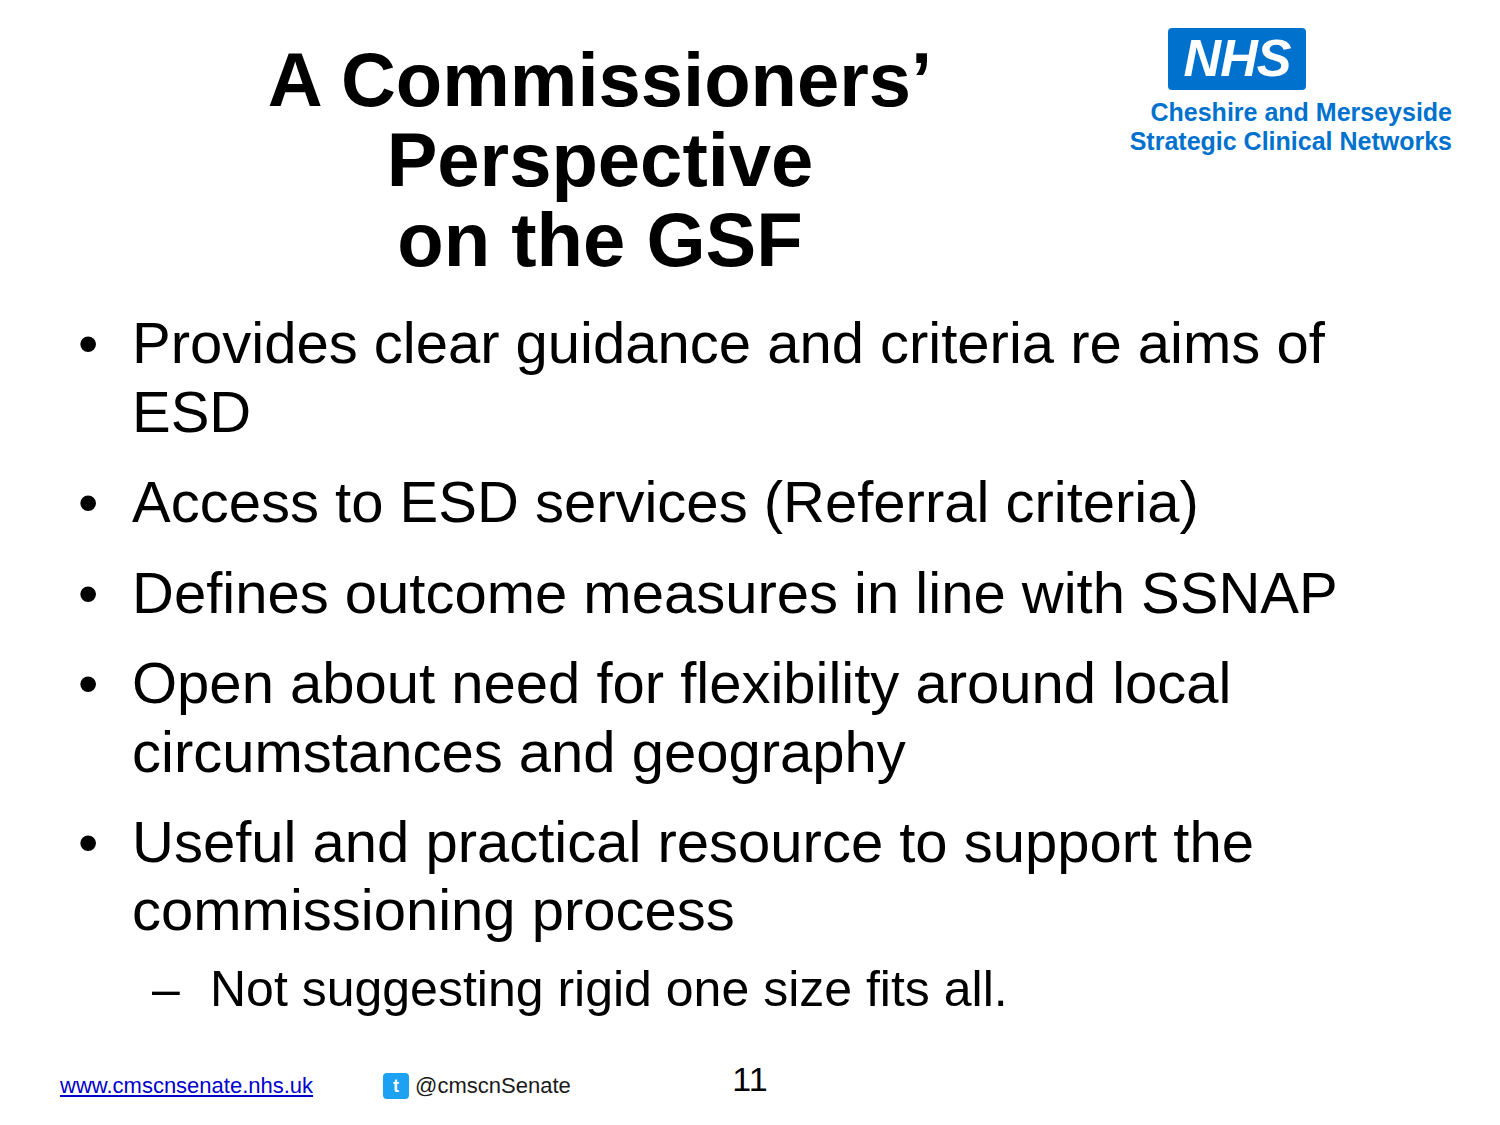NHS
Cheshire and Merseyside
Strategic Clinical Networks
A Commissioners’ Perspectiveon the GSF
Provides clear guidance and criteria re aims of ESD
Access to ESD services (Referral criteria)
Defines outcome measures in line with SSNAP
Open about need for flexibility around local circumstances and geography
Useful and practical resource to support the commissioning process
Not suggesting rigid one size fits all.
www.cmscnsenate.nhs.uk t@cmscnSenate 11